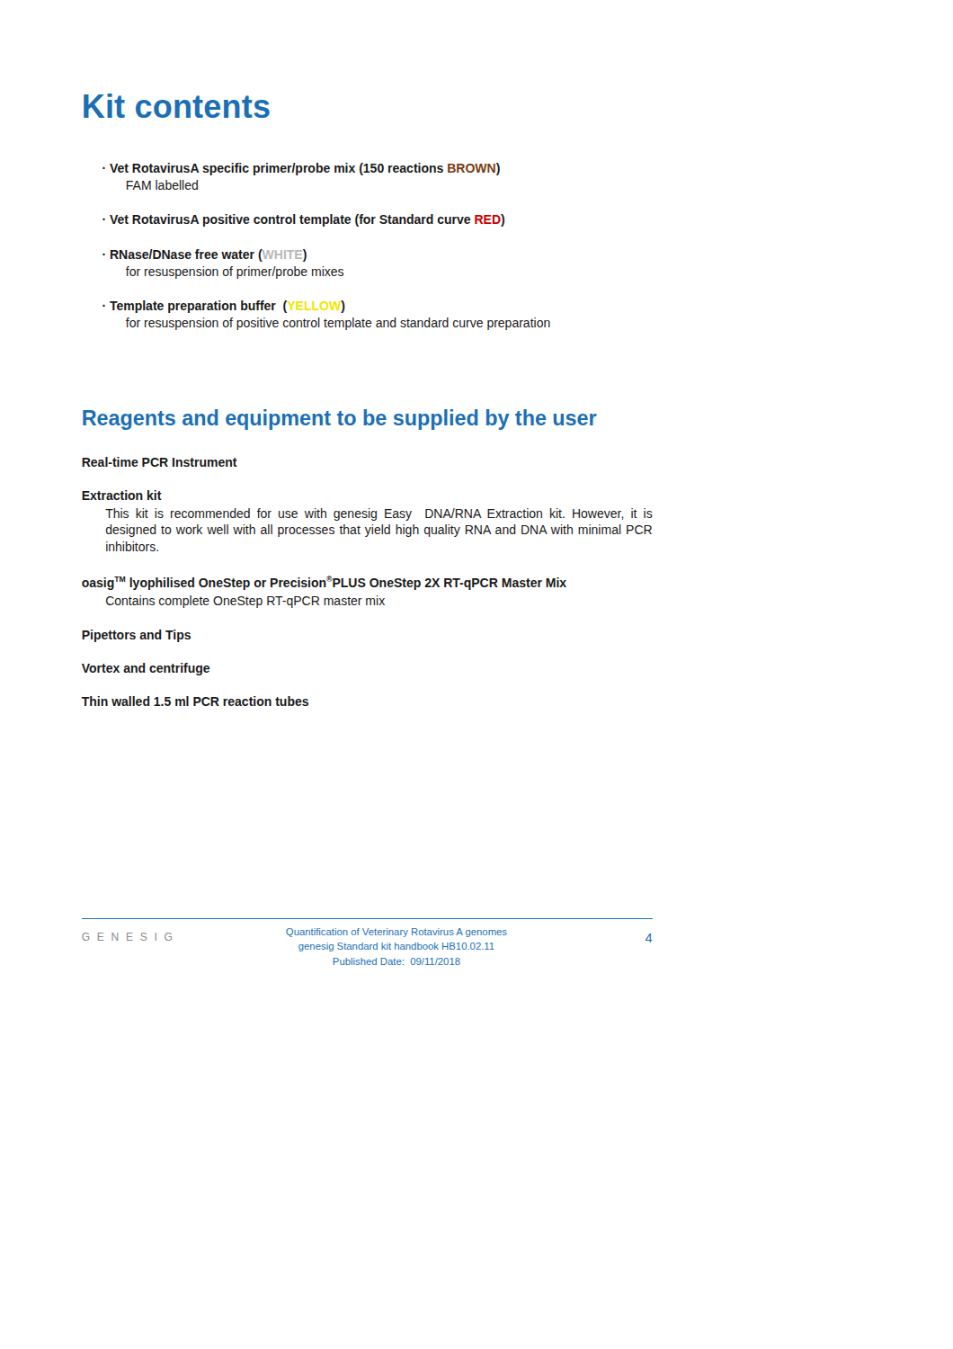Kit contents
· Vet RotavirusA specific primer/probe mix (150 reactions BROWN) FAM labelled
· Vet RotavirusA positive control template (for Standard curve RED)
· RNase/DNase free water (WHITE) for resuspension of primer/probe mixes
· Template preparation buffer (YELLOW) for resuspension of positive control template and standard curve preparation
Reagents and equipment to be supplied by the user
Real-time PCR Instrument
Extraction kit
This kit is recommended for use with genesig Easy DNA/RNA Extraction kit. However, it is designed to work well with all processes that yield high quality RNA and DNA with minimal PCR inhibitors.
oasigTM lyophilised OneStep or Precision®PLUS OneStep 2X RT-qPCR Master Mix
Contains complete OneStep RT-qPCR master mix
Pipettors and Tips
Vortex and centrifuge
Thin walled 1.5 ml PCR reaction tubes
G E N E S I G
Quantification of Veterinary Rotavirus A genomes
genesig Standard kit handbook HB10.02.11
Published Date: 09/11/2018
4